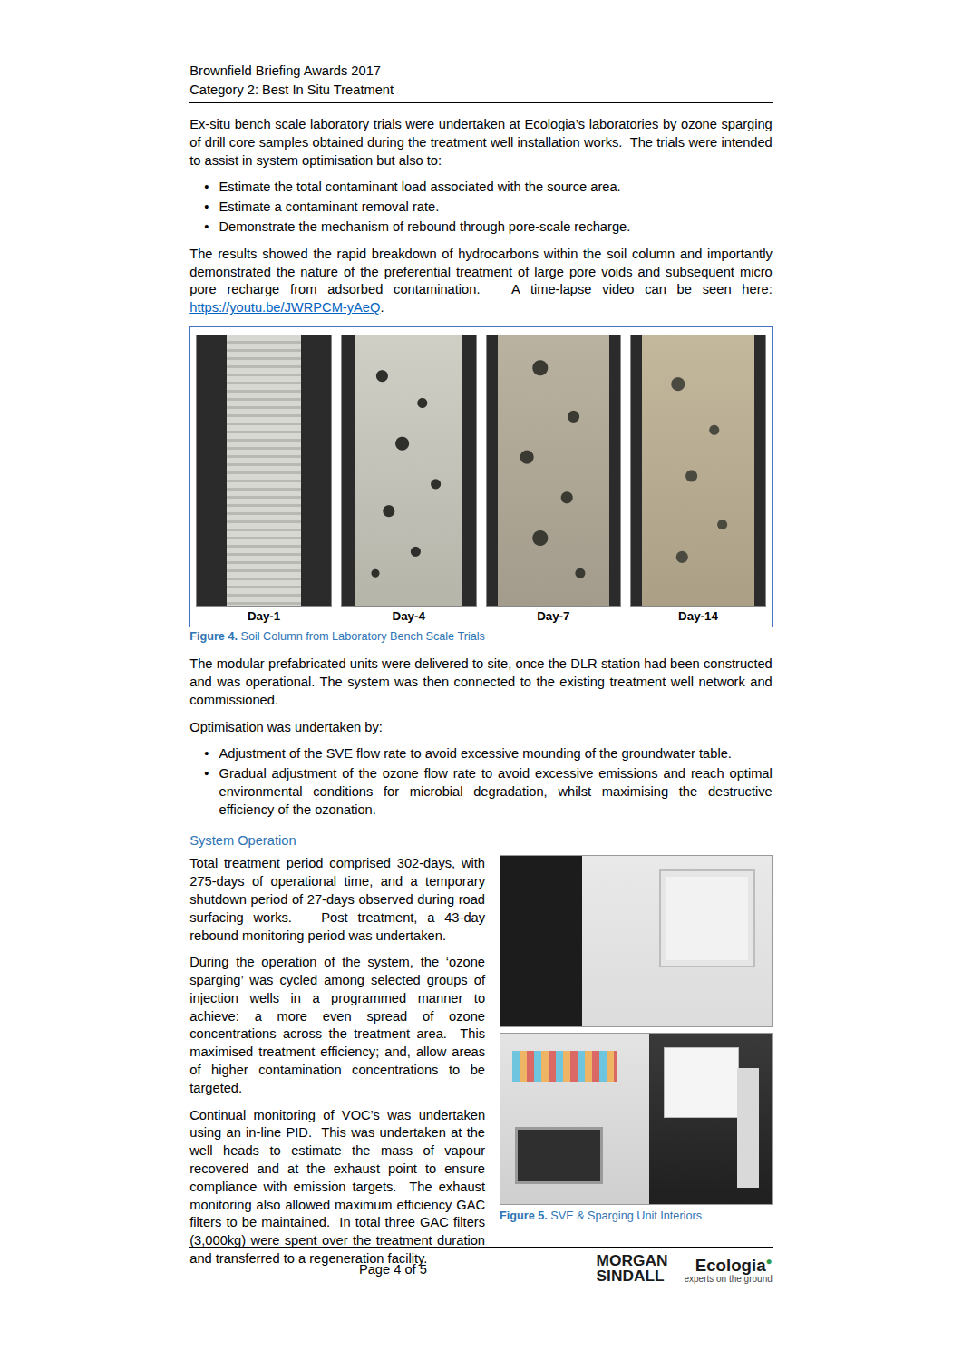Brownfield Briefing Awards 2017
Category 2: Best In Situ Treatment
Ex-situ bench scale laboratory trials were undertaken at Ecologia’s laboratories by ozone sparging of drill core samples obtained during the treatment well installation works. The trials were intended to assist in system optimisation but also to:
Estimate the total contaminant load associated with the source area.
Estimate a contaminant removal rate.
Demonstrate the mechanism of rebound through pore-scale recharge.
The results showed the rapid breakdown of hydrocarbons within the soil column and importantly demonstrated the nature of the preferential treatment of large pore voids and subsequent micro pore recharge from adsorbed contamination. A time-lapse video can be seen here: https://youtu.be/JWRPCM-yAeQ.
Day-1
Day-4
Day-7
Day-14
Figure 4. Soil Column from Laboratory Bench Scale Trials
The modular prefabricated units were delivered to site, once the DLR station had been constructed and was operational. The system was then connected to the existing treatment well network and commissioned.
Optimisation was undertaken by:
Adjustment of the SVE flow rate to avoid excessive mounding of the groundwater table.
Gradual adjustment of the ozone flow rate to avoid excessive emissions and reach optimal environmental conditions for microbial degradation, whilst maximising the destructive efficiency of the ozonation.
System Operation
Total treatment period comprised 302-days, with 275-days of operational time, and a temporary shutdown period of 27-days observed during road surfacing works. Post treatment, a 43-day rebound monitoring period was undertaken.
During the operation of the system, the ‘ozone sparging’ was cycled among selected groups of injection wells in a programmed manner to achieve: a more even spread of ozone concentrations across the treatment area. This maximised treatment efficiency; and, allow areas of higher contamination concentrations to be targeted.
Continual monitoring of VOC’s was undertaken using an in-line PID. This was undertaken at the well heads to estimate the mass of vapour recovered and at the exhaust point to ensure compliance with emission targets. The exhaust monitoring also allowed maximum efficiency GAC filters to be maintained. In total three GAC filters (3,000kg) were spent over the treatment duration and transferred to a regeneration facility.
Figure 5. SVE & Sparging Unit Interiors
Page 4 of 5
MORGAN SINDALL
Ecologia●
experts on the ground